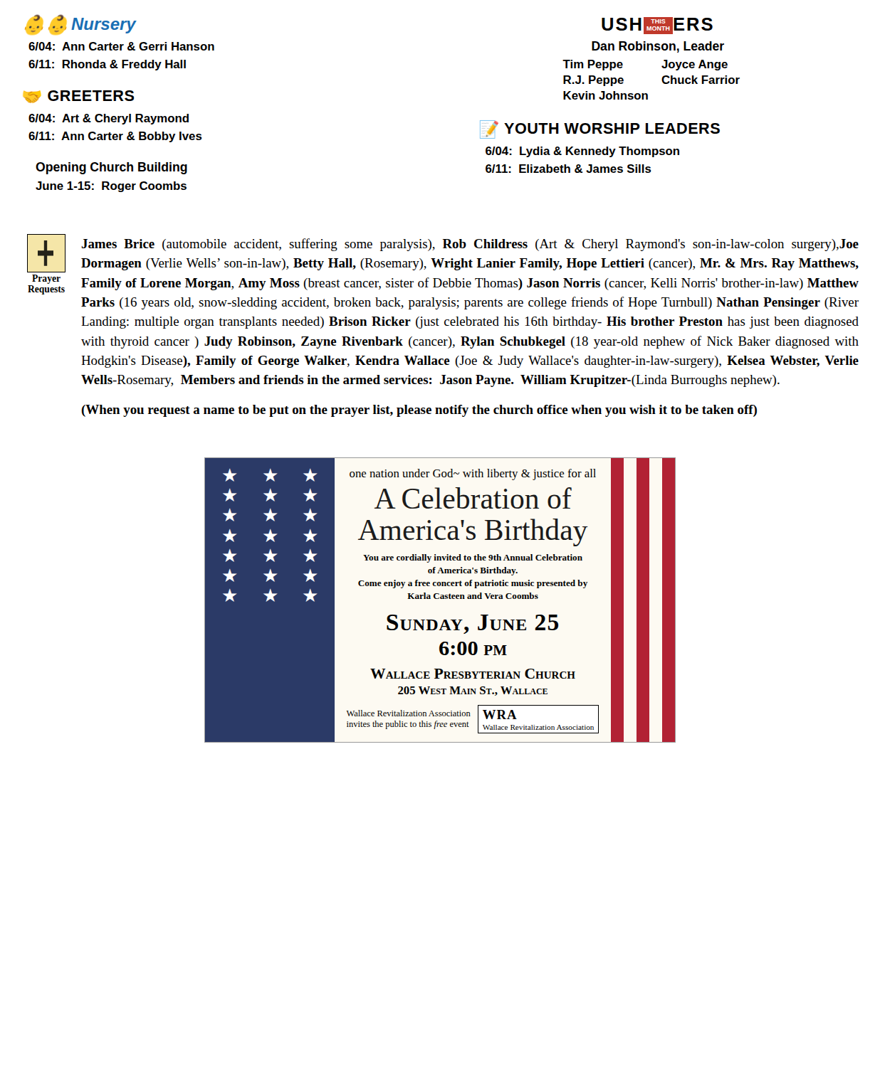👶👶Nursery
6/04: Ann Carter & Gerri Hanson
6/11: Rhonda & Freddy Hall
🤝GREETERS
6/04: Art & Cheryl Raymond
6/11: Ann Carter & Bobby Ives
Opening Church Building
June 1-15: Roger Coombs
USHTHIS
MONTHERS
Dan Robinson, Leader
| Tim Peppe | Joyce Ange |
| R.J. Peppe | Chuck Farrior |
| Kevin Johnson | |
📝YOUTH WORSHIP LEADERS
6/04: Lydia & Kennedy Thompson
6/11: Elizabeth & James Sills
Prayer
Requests
James Brice (automobile accident, suffering some paralysis), Rob Childress (Art & Cheryl Raymond's son-in-law-colon surgery),Joe Dormagen (Verlie Wells’ son-in-law), Betty Hall, (Rosemary), Wright Lanier Family, Hope Lettieri (cancer), Mr. & Mrs. Ray Matthews, Family of Lorene Morgan, Amy Moss (breast cancer, sister of Debbie Thomas) Jason Norris (cancer, Kelli Norris' brother-in-law) Matthew Parks (16 years old, snow-sledding accident, broken back, paralysis; parents are college friends of Hope Turnbull) Nathan Pensinger (River Landing: multiple organ transplants needed) Brison Ricker (just celebrated his 16th birthday- His brother Preston has just been diagnosed with thyroid cancer ) Judy Robinson, Zayne Rivenbark (cancer), Rylan Schubkegel (18 year-old nephew of Nick Baker diagnosed with Hodgkin's Disease), Family of George Walker, Kendra Wallace (Joe & Judy Wallace's daughter-in-law-surgery), Kelsea Webster, Verlie Wells-Rosemary, Members and friends in the armed services: Jason Payne. William Krupitzer-(Linda Burroughs nephew).
(When you request a name to be put on the prayer list, please notify the church office when you wish it to be taken off)
★★★ ★★★ ★★★ ★★★ ★★★ ★★★ ★★★
one nation under God~ with liberty & justice for all
A Celebration of
America's Birthday
You are cordially invited to the 9th Annual Celebration
of America's Birthday.
Come enjoy a free concert of patriotic music presented by
Karla Casteen and Vera Coombs
Sunday, June 25
6:00 pm
Wallace Presbyterian Church
205 West Main St., Wallace
Wallace Revitalization Association
invites the public to this free event
WRA Wallace Revitalization Association